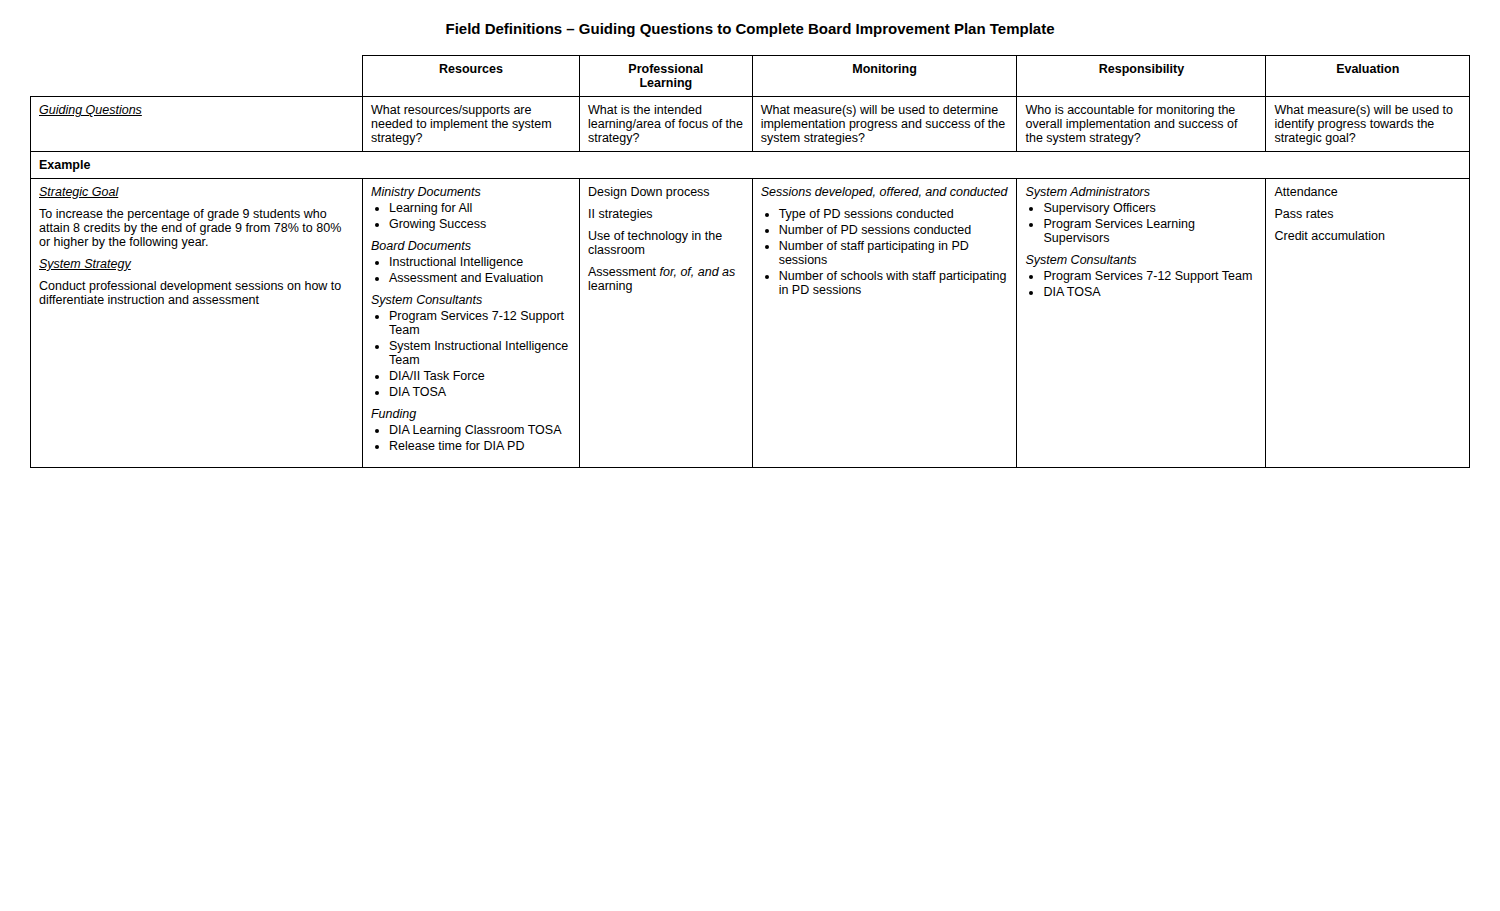Field Definitions – Guiding Questions to Complete Board Improvement Plan Template
| | Resources | Professional Learning | Monitoring | Responsibility | Evaluation |
| --- | --- | --- | --- | --- | --- |
| Guiding Questions | What resources/supports are needed to implement the system strategy? | What is the intended learning/area of focus of the strategy? | What measure(s) will be used to determine implementation progress and success of the system strategies? | Who is accountable for monitoring the overall implementation and success of the system strategy? | What measure(s) will be used to identify progress towards the strategic goal? |
| Example |
| Strategic Goal To increase the percentage of grade 9 students who attain 8 credits by the end of grade 9 from 78% to 80% or higher by the following year. System Strategy Conduct professional development sessions on how to differentiate instruction and assessment | Ministry Documents Learning for All Growing Success Board Documents Instructional Intelligence Assessment and Evaluation System Consultants Program Services 7-12 Support Team System Instructional Intelligence Team DIA/II Task Force DIA TOSA Funding DIA Learning Classroom TOSA Release time for DIA PD | Design Down process II strategies Use of technology in the classroom Assessment for, of, and as learning | Sessions developed, offered, and conducted Type of PD sessions conducted Number of PD sessions conducted Number of staff participating in PD sessions Number of schools with staff participating in PD sessions | System Administrators Supervisory Officers Program Services Learning Supervisors System Consultants Program Services 7-12 Support Team DIA TOSA | Attendance Pass rates Credit accumulation |